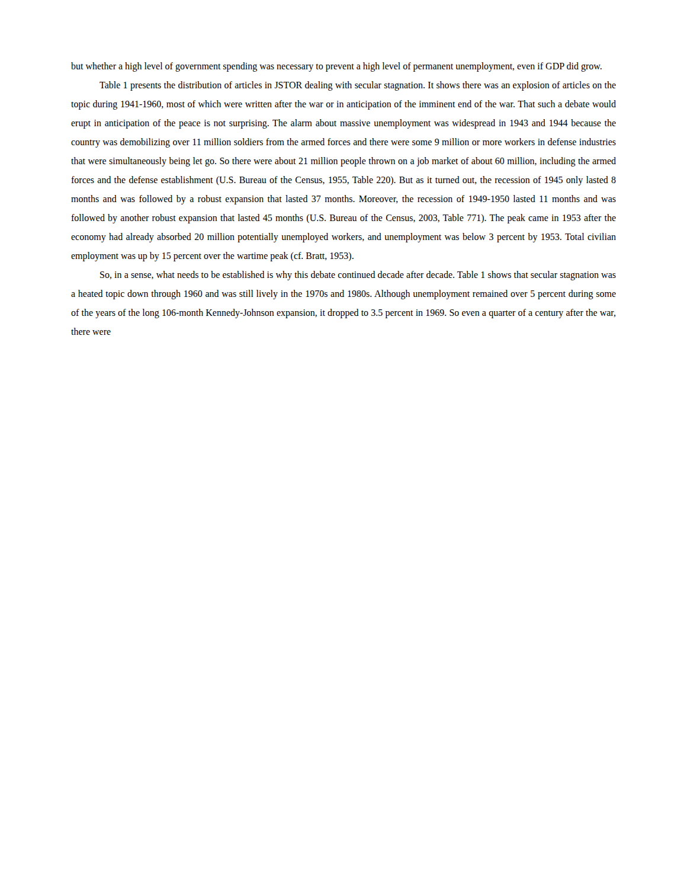but whether a high level of government spending was necessary to prevent a high level of permanent unemployment, even if GDP did grow.
Table 1 presents the distribution of articles in JSTOR dealing with secular stagnation. It shows there was an explosion of articles on the topic during 1941-1960, most of which were written after the war or in anticipation of the imminent end of the war. That such a debate would erupt in anticipation of the peace is not surprising. The alarm about massive unemployment was widespread in 1943 and 1944 because the country was demobilizing over 11 million soldiers from the armed forces and there were some 9 million or more workers in defense industries that were simultaneously being let go. So there were about 21 million people thrown on a job market of about 60 million, including the armed forces and the defense establishment (U.S. Bureau of the Census, 1955, Table 220). But as it turned out, the recession of 1945 only lasted 8 months and was followed by a robust expansion that lasted 37 months. Moreover, the recession of 1949-1950 lasted 11 months and was followed by another robust expansion that lasted 45 months (U.S. Bureau of the Census, 2003, Table 771). The peak came in 1953 after the economy had already absorbed 20 million potentially unemployed workers, and unemployment was below 3 percent by 1953. Total civilian employment was up by 15 percent over the wartime peak (cf. Bratt, 1953).
So, in a sense, what needs to be established is why this debate continued decade after decade. Table 1 shows that secular stagnation was a heated topic down through 1960 and was still lively in the 1970s and 1980s. Although unemployment remained over 5 percent during some of the years of the long 106-month Kennedy-Johnson expansion, it dropped to 3.5 percent in 1969. So even a quarter of a century after the war, there were